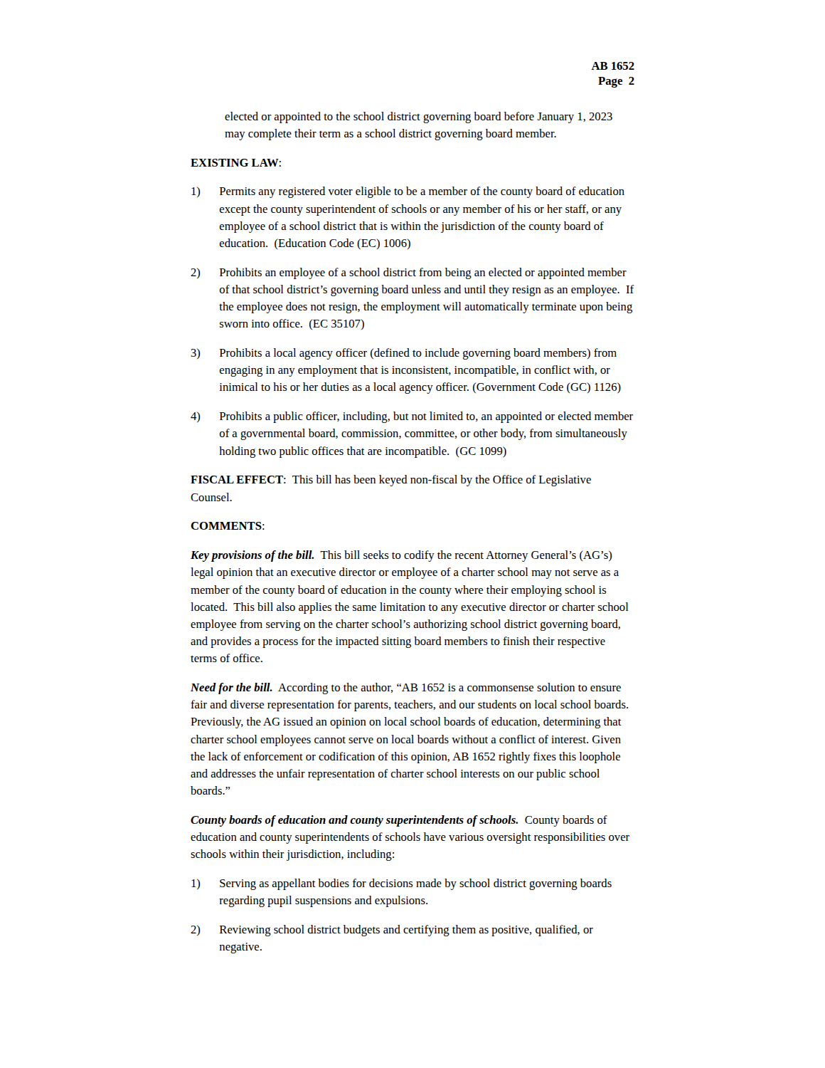AB 1652 Page 2
elected or appointed to the school district governing board before January 1, 2023 may complete their term as a school district governing board member.
EXISTING LAW:
1) Permits any registered voter eligible to be a member of the county board of education except the county superintendent of schools or any member of his or her staff, or any employee of a school district that is within the jurisdiction of the county board of education. (Education Code (EC) 1006)
2) Prohibits an employee of a school district from being an elected or appointed member of that school district’s governing board unless and until they resign as an employee. If the employee does not resign, the employment will automatically terminate upon being sworn into office. (EC 35107)
3) Prohibits a local agency officer (defined to include governing board members) from engaging in any employment that is inconsistent, incompatible, in conflict with, or inimical to his or her duties as a local agency officer. (Government Code (GC) 1126)
4) Prohibits a public officer, including, but not limited to, an appointed or elected member of a governmental board, commission, committee, or other body, from simultaneously holding two public offices that are incompatible. (GC 1099)
FISCAL EFFECT: This bill has been keyed non-fiscal by the Office of Legislative Counsel.
COMMENTS:
Key provisions of the bill. This bill seeks to codify the recent Attorney General’s (AG’s) legal opinion that an executive director or employee of a charter school may not serve as a member of the county board of education in the county where their employing school is located. This bill also applies the same limitation to any executive director or charter school employee from serving on the charter school’s authorizing school district governing board, and provides a process for the impacted sitting board members to finish their respective terms of office.
Need for the bill. According to the author, “AB 1652 is a commonsense solution to ensure fair and diverse representation for parents, teachers, and our students on local school boards. Previously, the AG issued an opinion on local school boards of education, determining that charter school employees cannot serve on local boards without a conflict of interest. Given the lack of enforcement or codification of this opinion, AB 1652 rightly fixes this loophole and addresses the unfair representation of charter school interests on our public school boards.”
County boards of education and county superintendents of schools. County boards of education and county superintendents of schools have various oversight responsibilities over schools within their jurisdiction, including:
1) Serving as appellant bodies for decisions made by school district governing boards regarding pupil suspensions and expulsions.
2) Reviewing school district budgets and certifying them as positive, qualified, or negative.